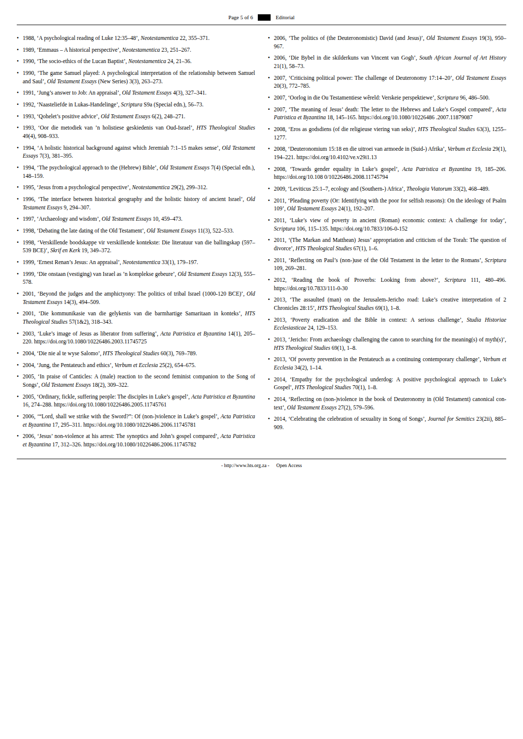Page 5 of 6 Editorial
1988, ‘A psychological reading of Luke 12:35–48’, Neotestamentica 22, 355–371.
1989, ‘Emmaus – A historical perspective’, Neotestamentica 23, 251–267.
1990, ‘The socio-ethics of the Lucan Baptist’, Neotestamentica 24, 21–36.
1990, ‘The game Samuel played: A psychological interpretation of the relationship between Samuel and Saul’, Old Testament Essays (New Series) 3(3), 263–273.
1991, ‘Jung’s answer to Job: An appraisal’, Old Testament Essays 4(3), 327–341.
1992, ‘Naasteliefde in Lukas-Handelinge’, Scriptura S9a (Special edn.), 56–73.
1993, ‘Qohelet’s positive advice’, Old Testament Essays 6(2), 248–271.
1993, ‘Oor die metodiek van ’n holistiese geskiedenis van Oud-Israel’, HTS Theological Studies 49(4), 908–933.
1994, ‘A holistic historical background against which Jeremiah 7:1–15 makes sense’, Old Testament Essays 7(3), 381–395.
1994, ‘The psychological approach to the (Hebrew) Bible’, Old Testament Essays 7(4) (Special edn.), 148–159.
1995, ‘Jesus from a psychological perspective’, Neotestamentica 29(2), 299–312.
1996, ‘The interface between historical geography and the holistic history of ancient Israel’, Old Testament Essays 9, 294–307.
1997, ‘Archaeology and wisdom’, Old Testament Essays 10, 459–473.
1998, ‘Debating the late dating of the Old Testament’, Old Testament Essays 11(3), 522–533.
1998, ‘Verskillende boodskappe vir verskillende kontekste: Die literatuur van die ballingskap (597–539 BCE)’, Skrif en Kerk 19, 349–372.
1999, ‘Ernest Renan’s Jesus: An appraisal’, Neotestamentica 33(1), 179–197.
1999, ‘Die onstaan (vestiging) van Israel as ’n komplekse gebeure’, Old Testament Essays 12(3), 555–578.
2001, ‘Beyond the judges and the amphictyony: The politics of tribal Israel (1000-120 BCE)’, Old Testament Essays 14(3), 494–509.
2001, ‘Die kommunikasie van die gelykenis van die barmhartige Samaritaan in konteks’, HTS Theological Studies 57(1&2), 318–343.
2003, ‘Luke’s image of Jesus as liberator from suffering’, Acta Patristica et Byzantina 14(1), 205–220. https://doi.org/10.1080/10226486.2003.11745725
2004, ‘Die nie al te wyse Salomo’, HTS Theological Studies 60(3), 769–789.
2004, ‘Jung, the Pentateuch and ethics’, Verbum et Ecclesia 25(2), 654–675.
2005, ‘In praise of Canticles: A (male) reaction to the second feminist companion to the Song of Songs’, Old Testament Essays 18(2), 309–322.
2005, ‘Ordinary, fickle, suffering people: The disciples in Luke’s gospel’, Acta Patristica et Byzantina 16, 274–288. https://doi.org/10.1080/10226486.2005.11745761
2006, ‘“Lord, shall we strike with the Sword?”: Of (non-)violence in Luke’s gospel’, Acta Patristica et Byzantina 17, 295–311. https://doi.org/10.1080/10226486.2006.11745781
2006, ‘Jesus’ non-violence at his arrest: The synoptics and John’s gospel compared’, Acta Patristica et Byzantina 17, 312–326. https://doi.org/10.1080/10226486.2006.11745782
2006, ‘The politics of (the Deuteronomistic) David (and Jesus)’, Old Testament Essays 19(3), 950–967.
2006, ‘Die Bybel in die skilderkuns van Vincent van Gogh’, South African Journal of Art History 21(1), 58–73.
2007, ‘Criticising political power: The challenge of Deuteronomy 17:14–20’, Old Testament Essays 20(3), 772–785.
2007, ‘Oorlog in die Ou Testamentiese wêreld: Verskeie perspektiewe’, Scriptura 96, 486–500.
2007, ‘The meaning of Jesus’ death: The letter to the Hebrews and Luke’s Gospel compared’, Acta Patristica et Byzantina 18, 145–165. https://doi.org/10.1080/10226486 .2007.11879087
2008, ‘Eros as godsdiens (of die religieuse viering van seks)’, HTS Theological Studies 63(3), 1255–1277.
2008, ‘Deuteronomium 15:18 en die uitroei van armoede in (Suid-) Afrika’, Verbum et Ecclesia 29(1), 194–221. https://doi.org/10.4102/ve.v29i1.13
2008, ‘Towards gender equality in Luke’s gospel’, Acta Patristica et Byzantina 19, 185–206. https://doi.org/10.108 0/10226486.2008.11745794
2009, ‘Leviticus 25:1–7, ecology and (Southern-) Africa’, Theologia Viatorum 33(2), 468–489.
2011, ‘Pleading poverty (Or: Identifying with the poor for selfish reasons): On the ideology of Psalm 109’, Old Testament Essays 24(1), 192–207.
2011, ‘Luke’s view of poverty in ancient (Roman) economic context: A challenge for today’, Scriptura 106, 115–135. https://doi.org/10.7833/106-0-152
2011, ‘(The Markan and Matthean) Jesus’ appropriation and criticism of the Torah: The question of divorce’, HTS Theological Studies 67(1), 1–6.
2011, ‘Reflecting on Paul’s (non-)use of the Old Testament in the letter to the Romans’, Scriptura 109, 269–281.
2012, ‘Reading the book of Proverbs: Looking from above?’, Scriptura 111, 480–496. https://doi.org/10.7833/111-0-30
2013, ‘The assaulted (man) on the Jerusalem-Jericho road: Luke’s creative interpretation of 2 Chronicles 28:15’, HTS Theological Studies 69(1), 1–8.
2013, ‘Poverty eradication and the Bible in context: A serious challenge’, Studia Historiae Ecclesiasticae 24, 129–153.
2013, ‘Jericho: From archaeology challenging the canon to searching for the meaning(s) of myth(s)’, HTS Theological Studies 69(1), 1–8.
2013, ‘Of poverty prevention in the Pentateuch as a continuing contemporary challenge’, Verbum et Ecclesia 34(2), 1–14.
2014, ‘Empathy for the psychological underdog: A positive psychological approach to Luke’s Gospel’, HTS Theological Studies 70(1), 1–8.
2014, ‘Reflecting on (non-)violence in the book of Deuteronomy in (Old Testament) canonical context’, Old Testament Essays 27(2), 579–596.
2014, ‘Celebrating the celebration of sexuality in Song of Songs’, Journal for Semitics 23(2ii), 885–909.
- http://www.hts.org.za - Open Access